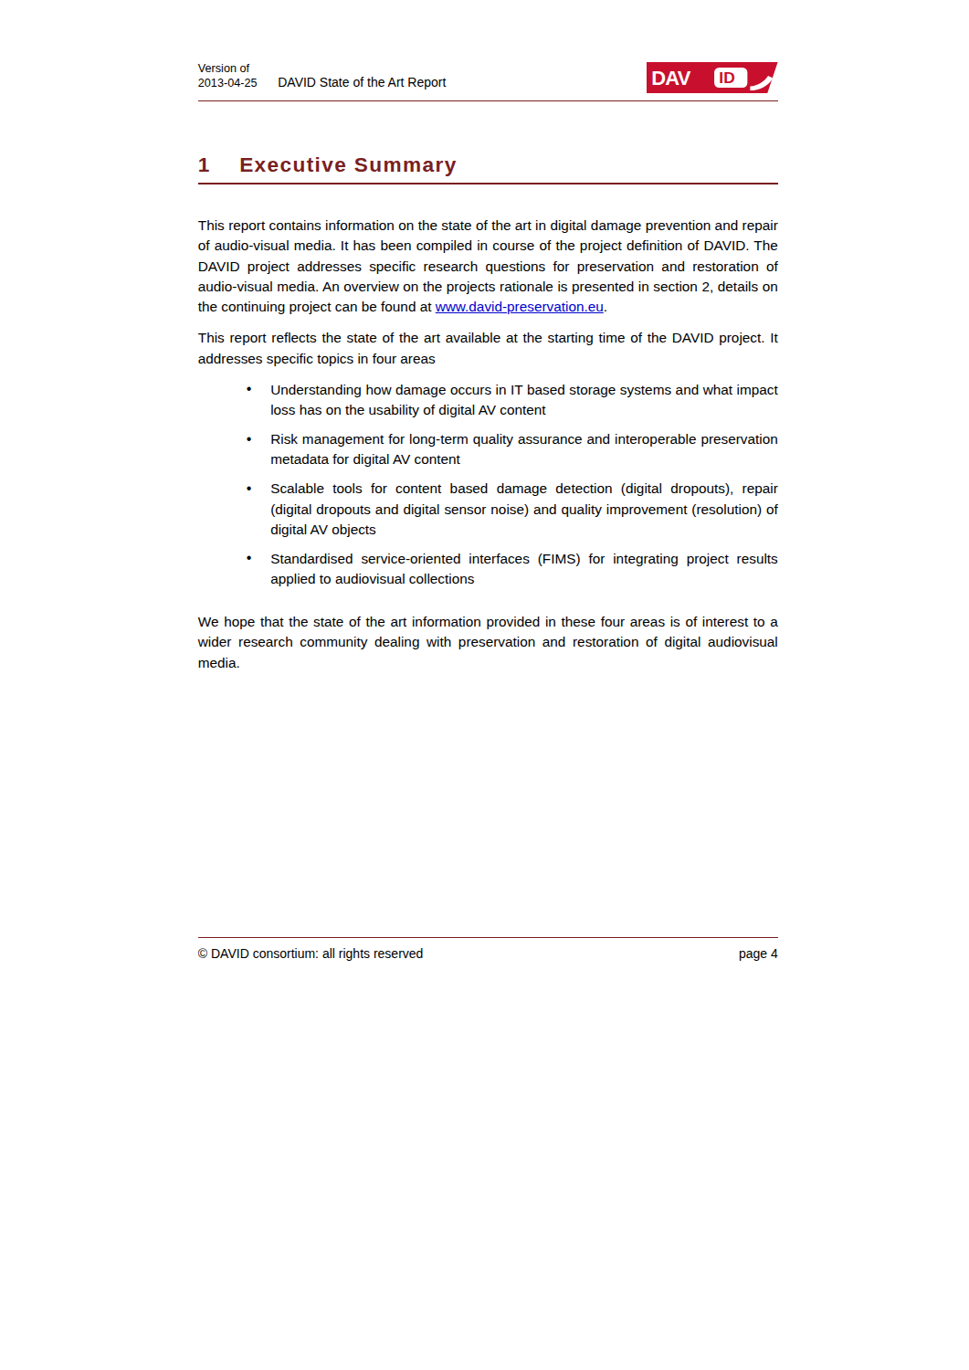Version of
2013-04-25 DAVID State of the Art Report
DAVID DAV ID
1 Executive Summary
This report contains information on the state of the art in digital damage prevention and repair of audio-visual media. It has been compiled in course of the project definition of DAVID. The DAVID project addresses specific research questions for preservation and restoration of audio-visual media. An overview on the projects rationale is presented in section 2, details on the continuing project can be found at www.david-preservation.eu.
This report reflects the state of the art available at the starting time of the DAVID project. It addresses specific topics in four areas
Understanding how damage occurs in IT based storage systems and what impact loss has on the usability of digital AV content
Risk management for long-term quality assurance and interoperable preservation metadata for digital AV content
Scalable tools for content based damage detection (digital dropouts), repair (digital dropouts and digital sensor noise) and quality improvement (resolution) of digital AV objects
Standardised service-oriented interfaces (FIMS) for integrating project results applied to audiovisual collections
We hope that the state of the art information provided in these four areas is of interest to a wider research community dealing with preservation and restoration of digital audiovisual media.
© DAVID consortium: all rights reserved page 4